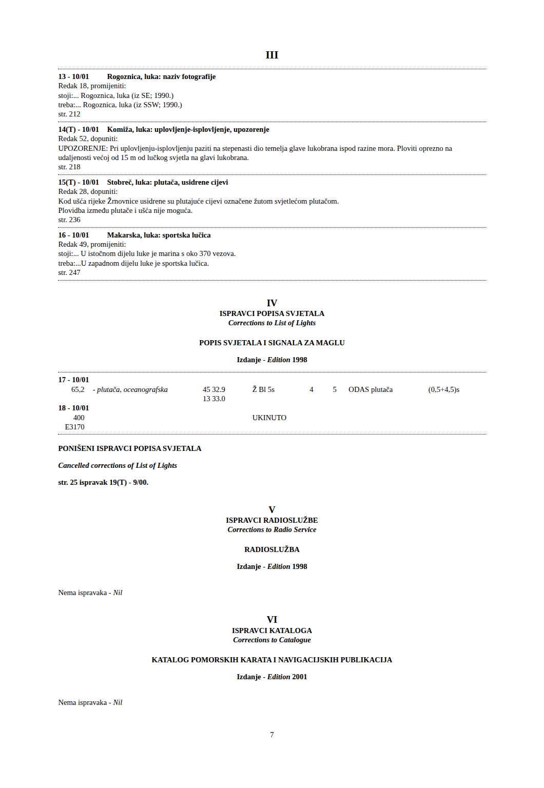III
13 - 10/01 Rogoznica, luka: naziv fotografije
Redak 18, promijeniti:
stoji:... Rogoznica, luka (iz SE; 1990.)
treba:... Rogoznica, luka (iz SSW; 1990.)
str. 212
14(T) - 10/01 Komiža, luka: uplovljenje-isplovljenje, upozorenje
Redak 52, dopuniti:
UPOZORENJE: Pri uplovljenju-isplovljenju paziti na stepenasti dio temelja glave lukobrana ispod razine mora. Ploviti oprezno na udaljenosti većoj od 15 m od lučkog svjetla na glavi lukobrana.
str. 218
15(T) - 10/01 Stobreč, luka: plutača, usidrene cijevi
Redak 28, dopuniti:
Kod ušća rijeke Žrnovnice usidrene su plutajuće cijevi označene žutom svjetlećom plutačom.
Plovidba između plutače i ušća nije moguća.
str. 236
16 - 10/01 Makarska, luka: sportska lučica
Redak 49, promijeniti:
stoji:... U istočnom dijelu luke je marina s oko 370 vezova.
treba:...U zapadnom dijelu luke je sportska lučica.
str. 247
IV
ISPRAVCI POPISA SVJETALA
Corrections to List of Lights
POPIS SVJETALA I SIGNALA ZA MAGLU
Izdanje - Edition 1998
17 - 10/01
| 65,2 | - plutača, oceanografska | 45 32.9 13 33.0 | Ž Bl 5s | 4 | 5 | ODAS plutača | (0,5+4,5)s |
18 - 10/01
| 400 | | | UKINUTO | | | | |
| E3170 | |
PONIŠENI ISPRAVCI POPISA SVJETALA
Cancelled corrections of List of Lights
str. 25 ispravak 19(T) - 9/00.
V
ISPRAVCI RADIOSLUŽBE
Corrections to Radio Service
RADIOSLUŽBA
Izdanje - Edition 1998
Nema ispravaka - Nil
VI
ISPRAVCI KATALOGA
Corrections to Catalogue
KATALOG POMORSKIH KARATA I NAVIGACIJSKIH PUBLIKACIJA
Izdanje - Edition 2001
Nema ispravaka - Nil
7